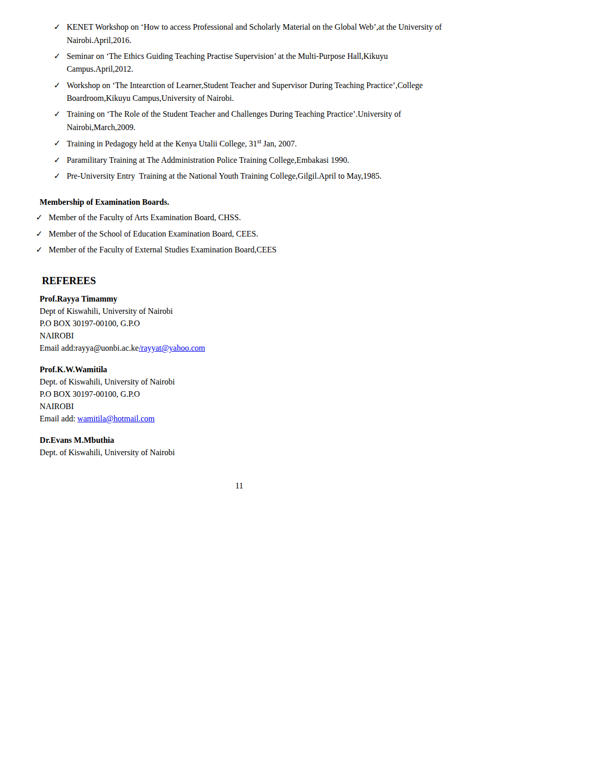KENET Workshop on ‘How to access Professional and Scholarly Material on the Global Web’,at the University of Nairobi.April,2016.
Seminar on ‘The Ethics Guiding Teaching Practise Supervision’ at the Multi-Purpose Hall,Kikuyu Campus.April,2012.
Workshop on ‘The Intearction of Learner,Student Teacher and Supervisor During Teaching Practice’,College Boardroom,Kikuyu Campus,University of Nairobi.
Training on ‘The Role of the Student Teacher and Challenges During Teaching Practice’.University of Nairobi,March,2009.
Training in Pedagogy held at the Kenya Utalii College, 31st Jan, 2007.
Paramilitary Training at The Addministration Police Training College,Embakasi 1990.
Pre-University Entry Training at the National Youth Training College,Gilgil.April to May,1985.
Membership of Examination Boards.
Member of the Faculty of Arts Examination Board, CHSS.
Member of the School of Education Examination Board, CEES.
Member of the Faculty of External Studies Examination Board,CEES
REFEREES
Prof.Rayya Timammy
Dept of Kiswahili, University of Nairobi
P.O BOX 30197-00100, G.P.O
NAIROBI
Email add:rayya@uonbi.ac.ke/rayyat@yahoo.com
Prof.K.W.Wamitila
Dept. of Kiswahili, University of Nairobi
P.O BOX 30197-00100, G.P.O
NAIROBI
Email add: wamitila@hotmail.com
Dr.Evans M.Mbuthia
Dept. of Kiswahili, University of Nairobi
11